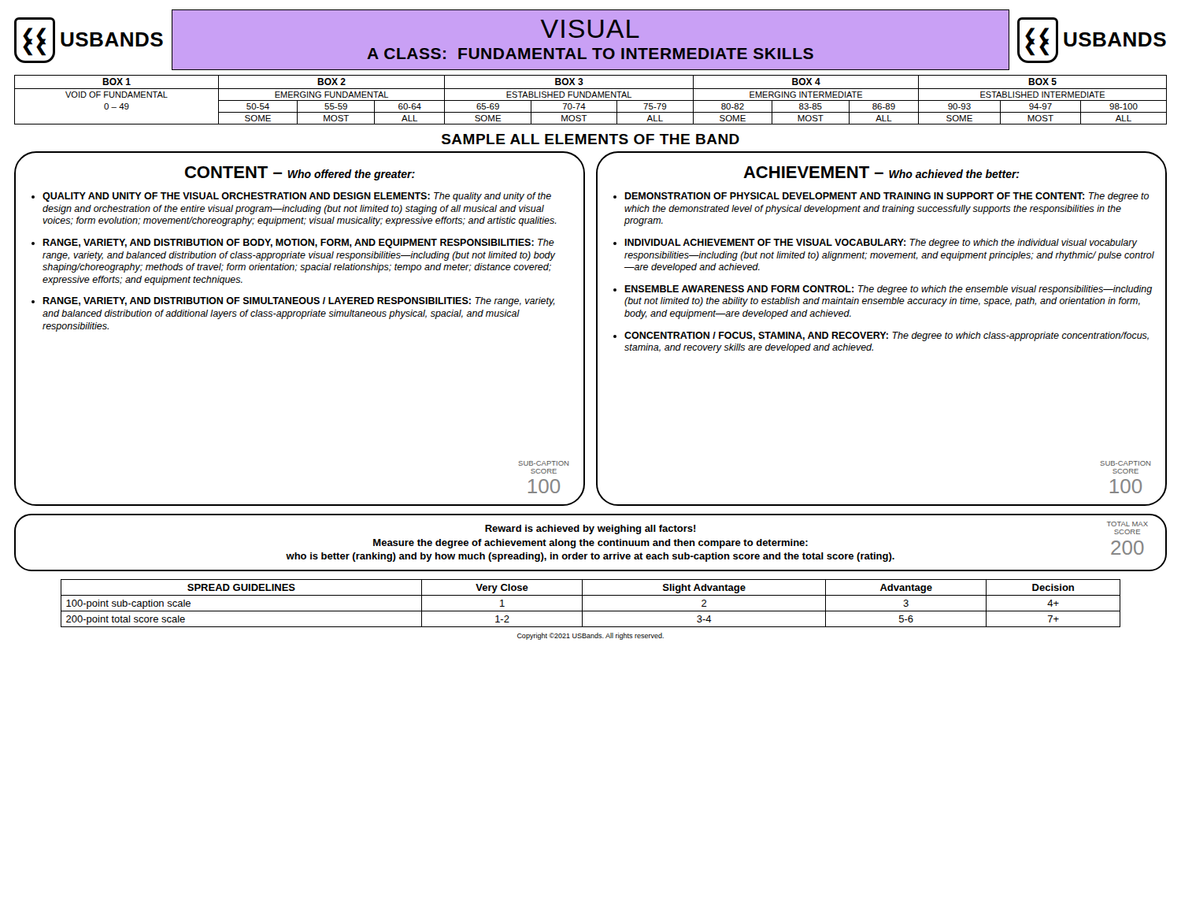❮❮ ❮❮
USBANDS
VISUAL
A CLASS: FUNDAMENTAL TO INTERMEDIATE SKILLS
❮❮ ❮❮
USBANDS
| BOX 1 | BOX 2 | BOX 3 | BOX 4 | BOX 5 |
| VOID OF FUNDAMENTAL | EMERGING FUNDAMENTAL | ESTABLISHED FUNDAMENTAL | EMERGING INTERMEDIATE | ESTABLISHED INTERMEDIATE |
| 0 – 49 | 50-54 | 55-59 | 60-64 | 65-69 | 70-74 | 75-79 | 80-82 | 83-85 | 86-89 | 90-93 | 94-97 | 98-100 |
| | SOME | MOST | ALL | SOME | MOST | ALL | SOME | MOST | ALL | SOME | MOST | ALL |
SAMPLE ALL ELEMENTS OF THE BAND
CONTENT – Who offered the greater:
QUALITY AND UNITY OF THE VISUAL ORCHESTRATION AND DESIGN ELEMENTS: The quality and unity of the design and orchestration of the entire visual program—including (but not limited to) staging of all musical and visual voices; form evolution; movement/choreography; equipment; visual musicality; expressive efforts; and artistic qualities.
RANGE, VARIETY, AND DISTRIBUTION OF BODY, MOTION, FORM, AND EQUIPMENT RESPONSIBILITIES: The range, variety, and balanced distribution of class-appropriate visual responsibilities—including (but not limited to) body shaping/choreography; methods of travel; form orientation; spacial relationships; tempo and meter; distance covered; expressive efforts; and equipment techniques.
RANGE, VARIETY, AND DISTRIBUTION OF SIMULTANEOUS / LAYERED RESPONSIBILITIES: The range, variety, and balanced distribution of additional layers of class-appropriate simultaneous physical, spacial, and musical responsibilities.
SUB-CAPTION
SCORE
100
ACHIEVEMENT – Who achieved the better:
DEMONSTRATION OF PHYSICAL DEVELOPMENT AND TRAINING IN SUPPORT OF THE CONTENT: The degree to which the demonstrated level of physical development and training successfully supports the responsibilities in the program.
INDIVIDUAL ACHIEVEMENT OF THE VISUAL VOCABULARY: The degree to which the individual visual vocabulary responsibilities—including (but not limited to) alignment; movement, and equipment principles; and rhythmic/ pulse control—are developed and achieved.
ENSEMBLE AWARENESS AND FORM CONTROL: The degree to which the ensemble visual responsibilities—including (but not limited to) the ability to establish and maintain ensemble accuracy in time, space, path, and orientation in form, body, and equipment—are developed and achieved.
CONCENTRATION / FOCUS, STAMINA, AND RECOVERY: The degree to which class-appropriate concentration/focus, stamina, and recovery skills are developed and achieved.
SUB-CAPTION
SCORE
100
TOTAL MAX
SCORE
200
Reward is achieved by weighing all factors!
Measure the degree of achievement along the continuum and then compare to determine:
who is better (ranking) and by how much (spreading), in order to arrive at each sub-caption score and the total score (rating).
| SPREAD GUIDELINES | Very Close | Slight Advantage | Advantage | Decision |
| --- | --- | --- | --- | --- |
| 100-point sub-caption scale | 1 | 2 | 3 | 4+ |
| 200-point total score scale | 1-2 | 3-4 | 5-6 | 7+ |
Copyright ©2021 USBands. All rights reserved.